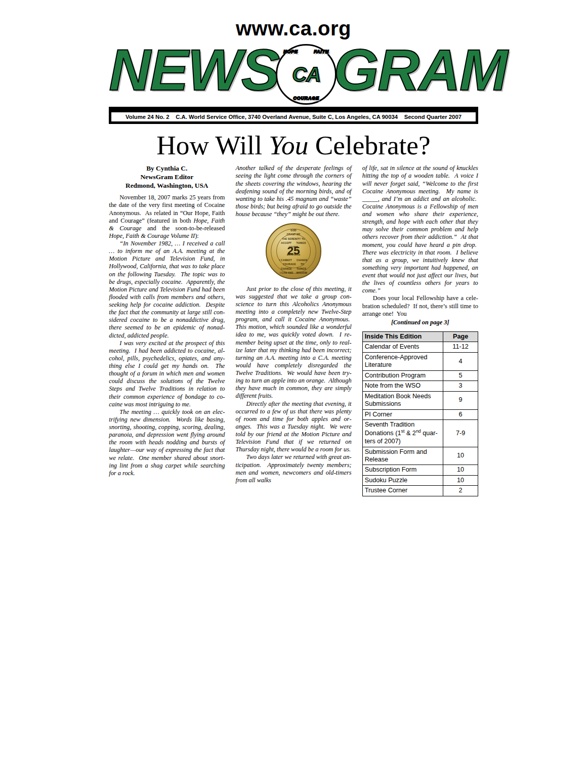www.ca.org
NEWSHOPE FAITH CA COURAGEGRAM
Volume 24 No. 2 C.A. World Service Office, 3740 Overland Avenue, Suite C, Los Angeles, CA 90034 Second Quarter 2007
How Will You Celebrate?
By Cynthia C.
NewsGram Editor
Redmond, Washington, USA
November 18, 2007 marks 25 years from the date of the very first meeting of Cocaine Anonymous. As related in “Our Hope, Faith and Courage” (featured in both Hope, Faith & Courage and the soon-to-be-released Hope, Faith & Courage Volume II):
“In November 1982, … I received a call … to inform me of an A.A. meeting at the Motion Picture and Television Fund, in Hollywood, California, that was to take place on the following Tuesday. The topic was to be drugs, especially cocaine. Apparently, the Motion Picture and Television Fund had been flooded with calls from members and others, seeking help for cocaine addiction. Despite the fact that the community at large still considered cocaine to be a nonaddictive drug, there seemed to be an epidemic of nonaddicted, addicted people.
I was very excited at the prospect of this meeting. I had been addicted to cocaine, alcohol, pills, psychedelics, opiates, and anything else I could get my hands on. The thought of a forum in which men and women could discuss the solutions of the Twelve Steps and Twelve Traditions in relation to their common experience of bondage to cocaine was most intriguing to me.
The meeting … quickly took on an electrifying new dimension. Words like basing, snorting, shooting, copping, scoring, dealing, paranoia, and depression went flying around the room with heads nodding and bursts of laughter—our way of expressing the fact that we relate. One member shared about snorting lint from a shag carpet while searching for a rock.
Another talked of the desperate feelings of seeing the light come through the corners of the sheets covering the windows, hearing the deafening sound of the morning birds, and of wanting to take his .45 magnum and “waste” those birds; but being afraid to go outside the house because “they” might be out there.
GOD
GRANT ME
THE SERENITY TO
ACCEPT THINGS
COCAINE
ANONYMOUS
25
I CANNOT CHANGE
COURAGE TO
CHANGE THINGS
I CAN AND WISDOM
Just prior to the close of this meeting, it was suggested that we take a group conscience to turn this Alcoholics Anonymous meeting into a completely new Twelve-Step program, and call it Cocaine Anonymous. This motion, which sounded like a wonderful idea to me, was quickly voted down. I remember being upset at the time, only to realize later that my thinking had been incorrect; turning an A.A. meeting into a C.A. meeting would have completely disregarded the Twelve Traditions. We would have been trying to turn an apple into an orange. Although they have much in common, they are simply different fruits.
Directly after the meeting that evening, it occurred to a few of us that there was plenty of room and time for both apples and oranges. This was a Tuesday night. We were told by our friend at the Motion Picture and Television Fund that if we returned on Thursday night, there would be a room for us.
Two days later we returned with great anticipation. Approximately twenty members; men and women, newcomers and old-timers from all walks
of life, sat in silence at the sound of knuckles hitting the top of a wooden table. A voice I will never forget said, “Welcome to the first Cocaine Anonymous meeting. My name is _____, and I’m an addict and an alcoholic. Cocaine Anonymous is a Fellowship of men and women who share their experience, strength, and hope with each other that they may solve their common problem and help others recover from their addiction.” At that moment, you could have heard a pin drop. There was electricity in that room. I believe that as a group, we intuitively knew that something very important had happened, an event that would not just affect our lives, but the lives of countless others for years to come.”
Does your local Fellowship have a celebration scheduled? If not, there’s still time to arrange one! You
[Continued on page 3]
| Inside This Edition | Page |
| --- | --- |
| Calendar of Events | 11-12 |
| Conference-Approved Literature | 4 |
| Contribution Program | 5 |
| Note from the WSO | 3 |
| Meditation Book Needs Submissions | 9 |
| PI Corner | 6 |
| Seventh Tradition Donations (1 st & 2 nd quarters of 2007) | 7-9 |
| Submission Form and Release | 10 |
| Subscription Form | 10 |
| Sudoku Puzzle | 10 |
| Trustee Corner | 2 |